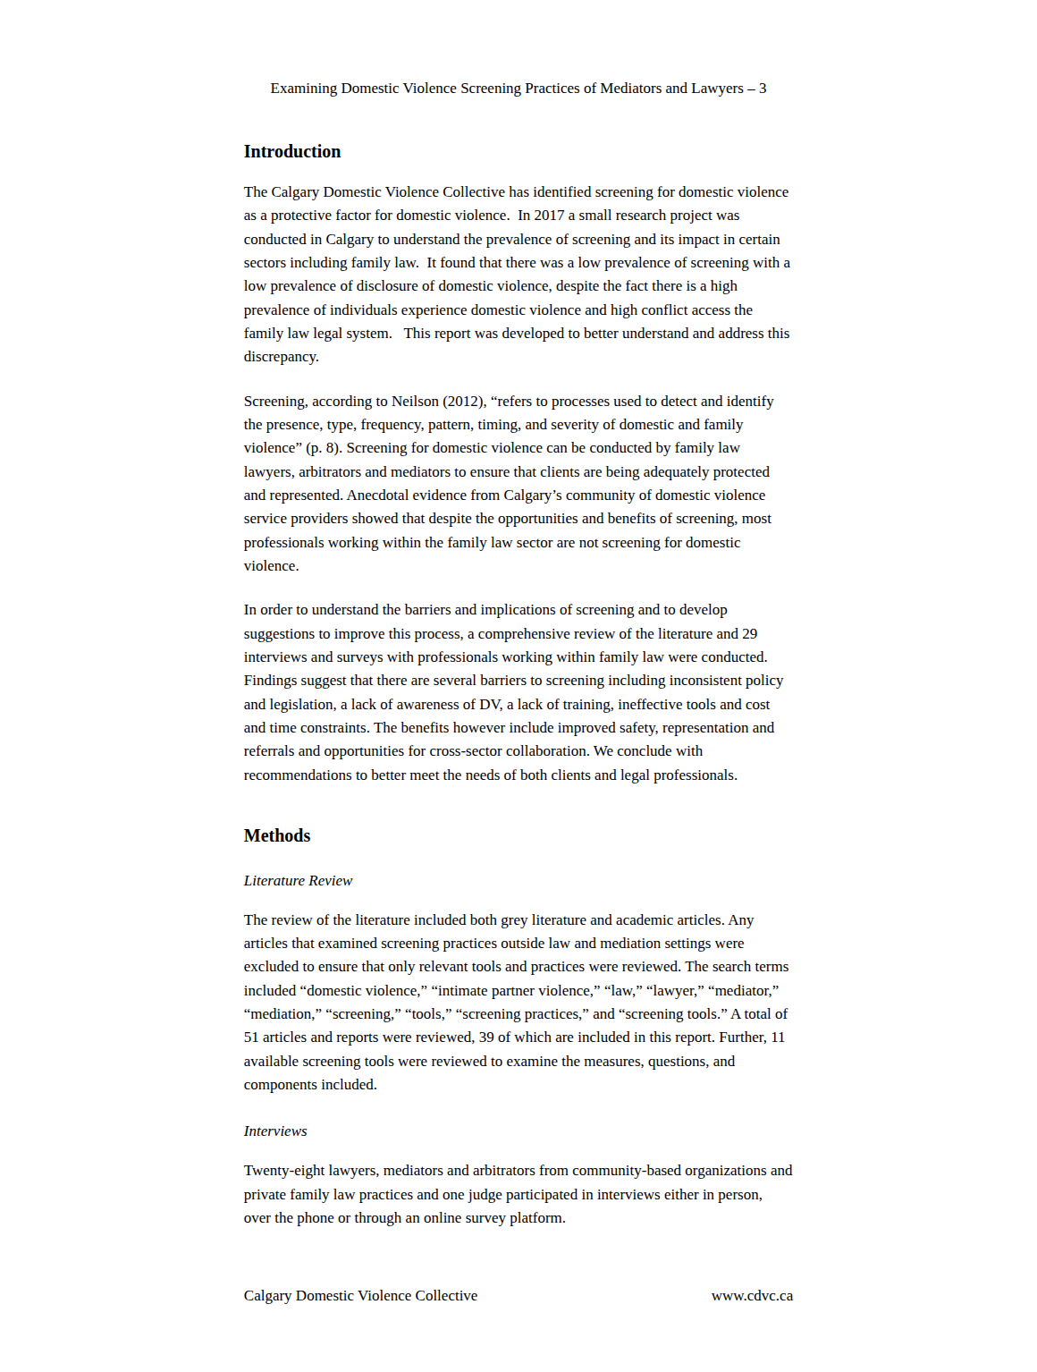Examining Domestic Violence Screening Practices of Mediators and Lawyers – 3
Introduction
The Calgary Domestic Violence Collective has identified screening for domestic violence as a protective factor for domestic violence. In 2017 a small research project was conducted in Calgary to understand the prevalence of screening and its impact in certain sectors including family law. It found that there was a low prevalence of screening with a low prevalence of disclosure of domestic violence, despite the fact there is a high prevalence of individuals experience domestic violence and high conflict access the family law legal system. This report was developed to better understand and address this discrepancy.
Screening, according to Neilson (2012), “refers to processes used to detect and identify the presence, type, frequency, pattern, timing, and severity of domestic and family violence” (p. 8). Screening for domestic violence can be conducted by family law lawyers, arbitrators and mediators to ensure that clients are being adequately protected and represented. Anecdotal evidence from Calgary’s community of domestic violence service providers showed that despite the opportunities and benefits of screening, most professionals working within the family law sector are not screening for domestic violence.
In order to understand the barriers and implications of screening and to develop suggestions to improve this process, a comprehensive review of the literature and 29 interviews and surveys with professionals working within family law were conducted. Findings suggest that there are several barriers to screening including inconsistent policy and legislation, a lack of awareness of DV, a lack of training, ineffective tools and cost and time constraints. The benefits however include improved safety, representation and referrals and opportunities for cross-sector collaboration. We conclude with recommendations to better meet the needs of both clients and legal professionals.
Methods
Literature Review
The review of the literature included both grey literature and academic articles. Any articles that examined screening practices outside law and mediation settings were excluded to ensure that only relevant tools and practices were reviewed. The search terms included “domestic violence,” “intimate partner violence,” “law,” “lawyer,” “mediator,” “mediation,” “screening,” “tools,” “screening practices,” and “screening tools.” A total of 51 articles and reports were reviewed, 39 of which are included in this report. Further, 11 available screening tools were reviewed to examine the measures, questions, and components included.
Interviews
Twenty-eight lawyers, mediators and arbitrators from community-based organizations and private family law practices and one judge participated in interviews either in person, over the phone or through an online survey platform.
Calgary Domestic Violence Collective
www.cdvc.ca